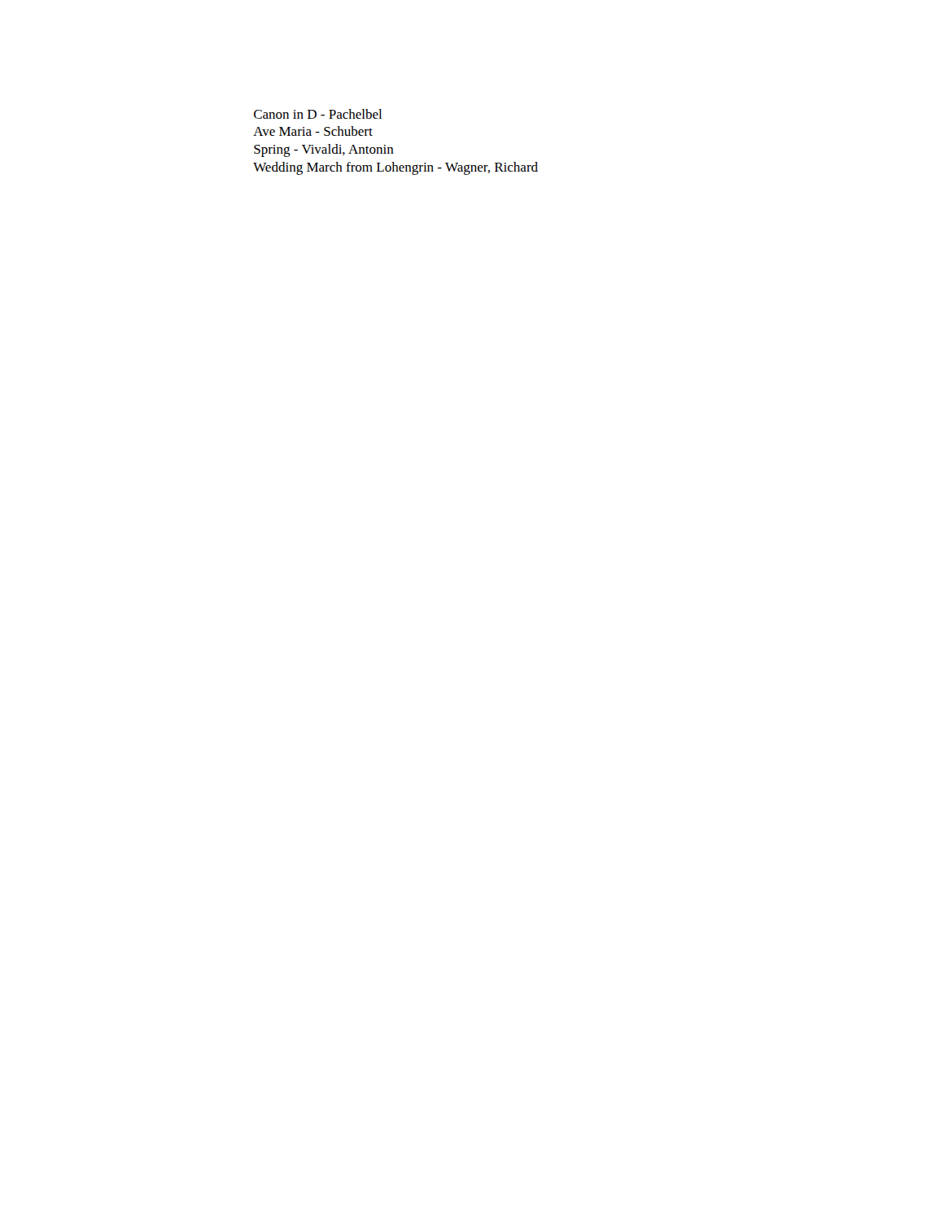Canon in D - Pachelbel
Ave Maria - Schubert
Spring - Vivaldi, Antonin
Wedding March from Lohengrin - Wagner, Richard